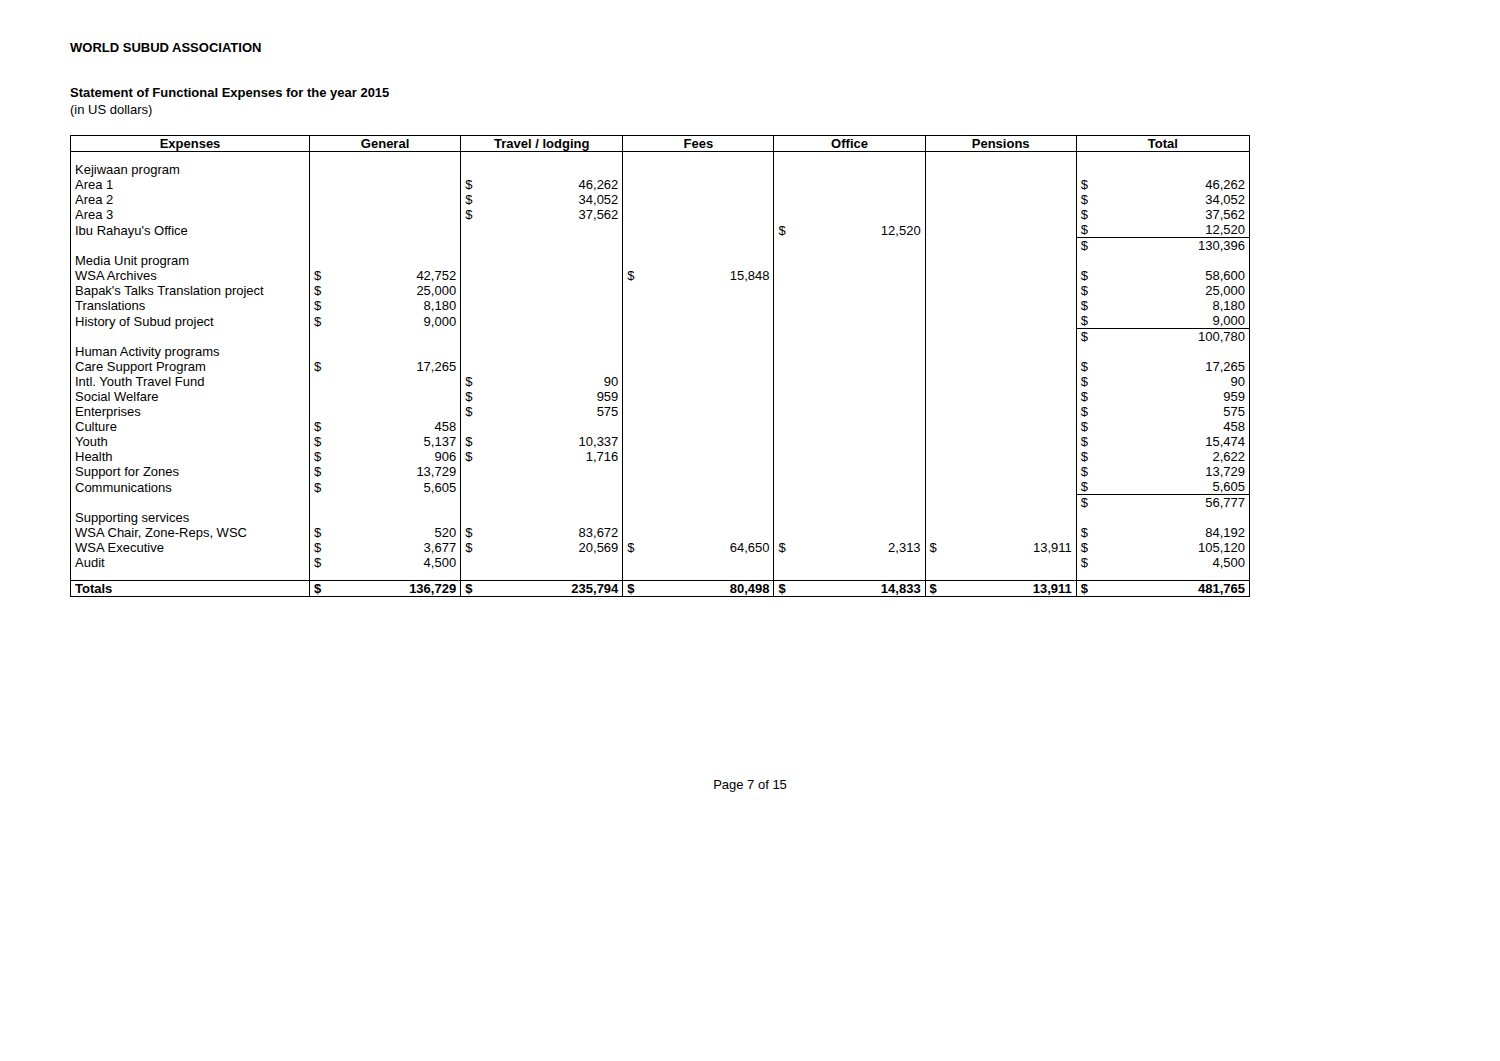WORLD SUBUD ASSOCIATION
Statement of Functional Expenses for the year 2015
(in US dollars)
| Expenses | General | Travel / lodging | Fees | Office | Pensions | Total |
| --- | --- | --- | --- | --- | --- | --- |
| Kejiwaan program | | | | | | | | | | | | |
| Area 1 | | | $ | 46,262 | | | | | | | $ | 46,262 |
| Area 2 | | | $ | 34,052 | | | | | | | $ | 34,052 |
| Area 3 | | | $ | 37,562 | | | | | | | $ | 37,562 |
| Ibu Rahayu's Office | | | | | | | $ | 12,520 | | | $ | 12,520 |
| | | | | | | | | | | | $ | 130,396 |
| Media Unit program | | | | | | | | | | | | |
| WSA Archives | $ | 42,752 | | | $ | 15,848 | | | | | $ | 58,600 |
| Bapak's Talks Translation project | $ | 25,000 | | | | | | | | | $ | 25,000 |
| Translations | $ | 8,180 | | | | | | | | | $ | 8,180 |
| History of Subud project | $ | 9,000 | | | | | | | | | $ | 9,000 |
| | | | | | | | | | | | $ | 100,780 |
| Human Activity programs | | | | | | | | | | | | |
| Care Support Program | $ | 17,265 | | | | | | | | | $ | 17,265 |
| Intl. Youth Travel Fund | | | $ | 90 | | | | | | | $ | 90 |
| Social Welfare | | | $ | 959 | | | | | | | $ | 959 |
| Enterprises | | | $ | 575 | | | | | | | $ | 575 |
| Culture | $ | 458 | | | | | | | | | $ | 458 |
| Youth | $ | 5,137 | $ | 10,337 | | | | | | | $ | 15,474 |
| Health | $ | 906 | $ | 1,716 | | | | | | | $ | 2,622 |
| Support for Zones | $ | 13,729 | | | | | | | | | $ | 13,729 |
| Communications | $ | 5,605 | | | | | | | | | $ | 5,605 |
| | | | | | | | | | | | $ | 56,777 |
| Supporting services | | | | | | | | | | | | |
| WSA Chair, Zone-Reps, WSC | $ | 520 | $ | 83,672 | | | | | | | $ | 84,192 |
| WSA Executive | $ | 3,677 | $ | 20,569 | $ | 64,650 | $ | 2,313 | $ | 13,911 | $ | 105,120 |
| Audit | $ | 4,500 | | | | | | | | | $ | 4,500 |
| Totals | $ | 136,729 | $ | 235,794 | $ | 80,498 | $ | 14,833 | $ | 13,911 | $ | 481,765 |
Page 7 of 15